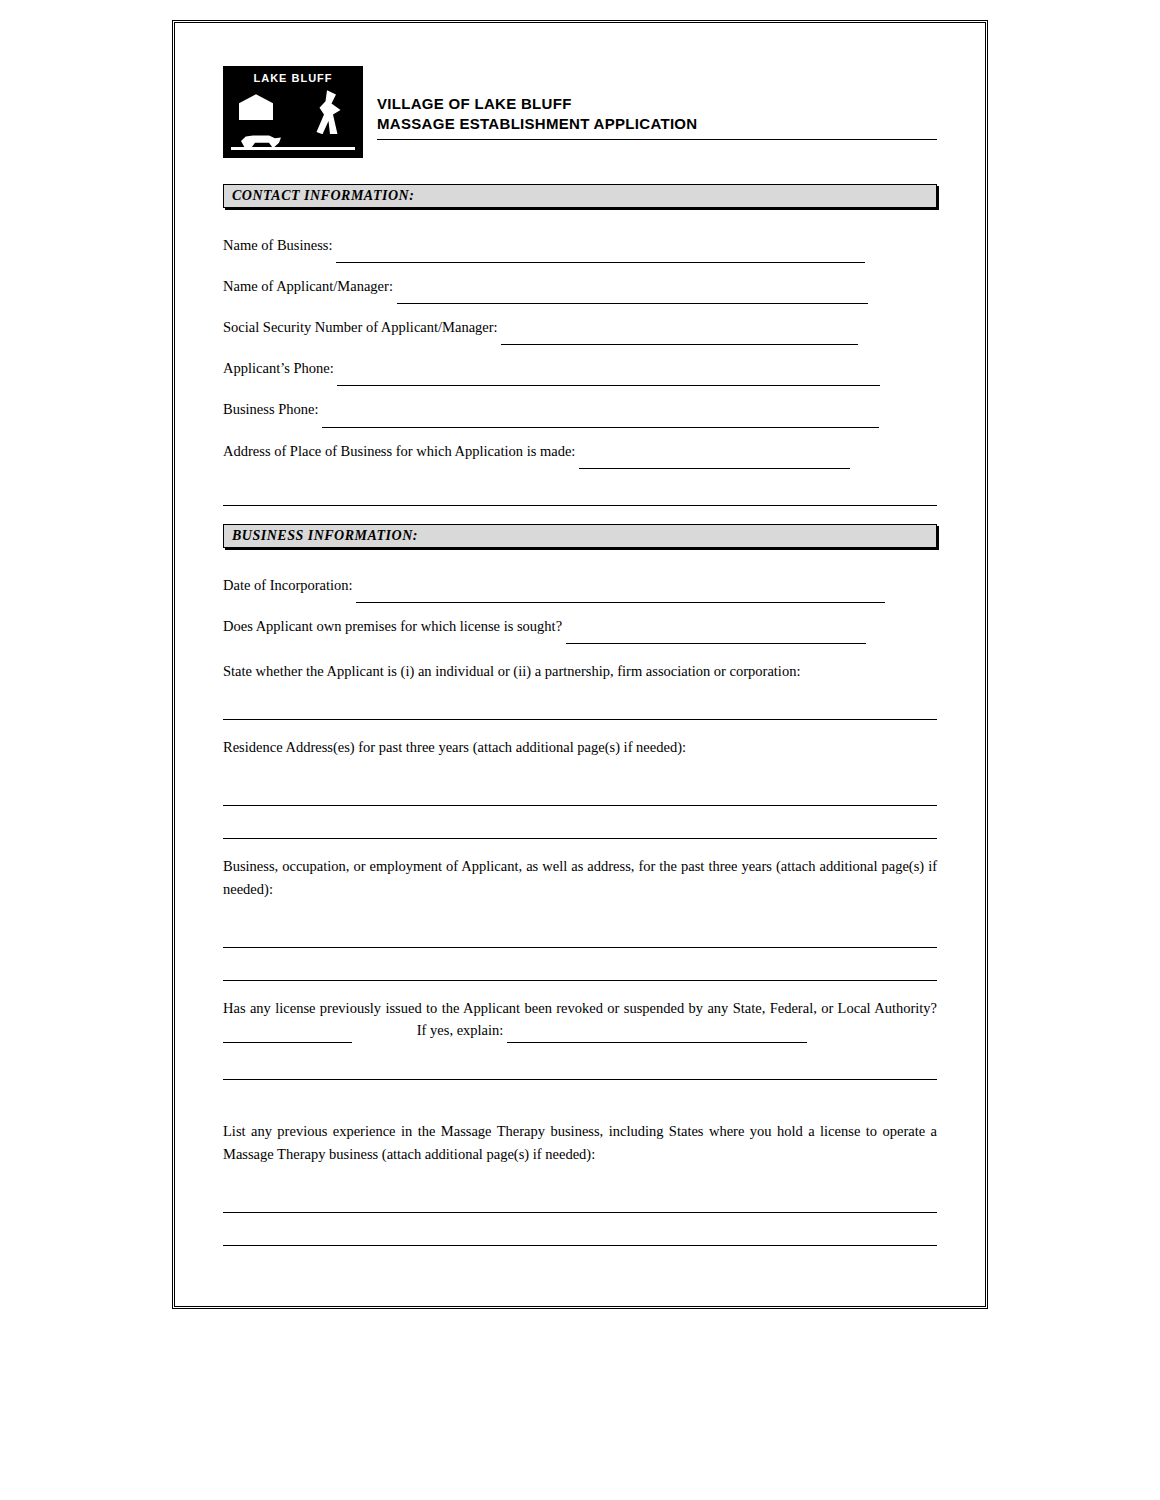LAKE BLUFF
VILLAGE OF LAKE BLUFF
MASSAGE ESTABLISHMENT APPLICATION
CONTACT INFORMATION:
Name of Business:
Name of Applicant/Manager:
Social Security Number of Applicant/Manager:
Applicant’s Phone:
Business Phone:
Address of Place of Business for which Application is made:
BUSINESS INFORMATION:
Date of Incorporation:
Does Applicant own premises for which license is sought?
State whether the Applicant is (i) an individual or (ii) a partnership, firm association or corporation:
Residence Address(es) for past three years (attach additional page(s) if needed):
Business, occupation, or employment of Applicant, as well as address, for the past three years (attach additional page(s) if needed):
Has any license previously issued to the Applicant been revoked or suspended by any State, Federal, or Local Authority? If yes, explain:
List any previous experience in the Massage Therapy business, including States where you hold a license to operate a Massage Therapy business (attach additional page(s) if needed):